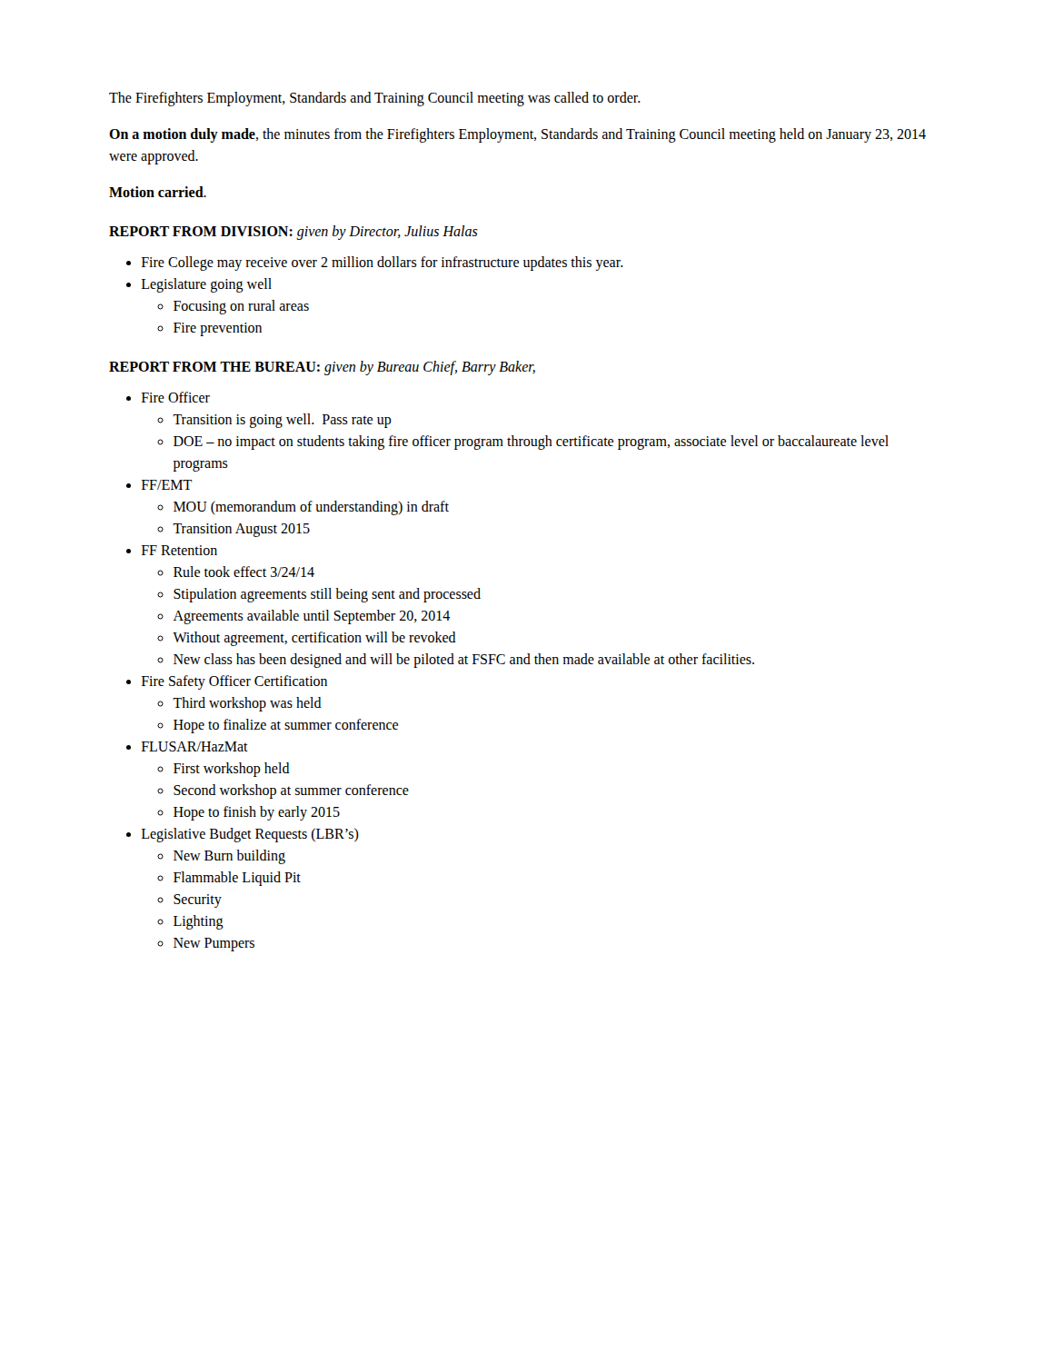The Firefighters Employment, Standards and Training Council meeting was called to order.
On a motion duly made, the minutes from the Firefighters Employment, Standards and Training Council meeting held on January 23, 2014 were approved.
Motion carried.
REPORT FROM DIVISION: given by Director, Julius Halas
Fire College may receive over 2 million dollars for infrastructure updates this year.
Legislature going well
Focusing on rural areas
Fire prevention
REPORT FROM THE BUREAU: given by Bureau Chief, Barry Baker,
Fire Officer
Transition is going well. Pass rate up
DOE – no impact on students taking fire officer program through certificate program, associate level or baccalaureate level programs
FF/EMT
MOU (memorandum of understanding) in draft
Transition August 2015
FF Retention
Rule took effect 3/24/14
Stipulation agreements still being sent and processed
Agreements available until September 20, 2014
Without agreement, certification will be revoked
New class has been designed and will be piloted at FSFC and then made available at other facilities.
Fire Safety Officer Certification
Third workshop was held
Hope to finalize at summer conference
FLUSAR/HazMat
First workshop held
Second workshop at summer conference
Hope to finish by early 2015
Legislative Budget Requests (LBR’s)
New Burn building
Flammable Liquid Pit
Security
Lighting
New Pumpers